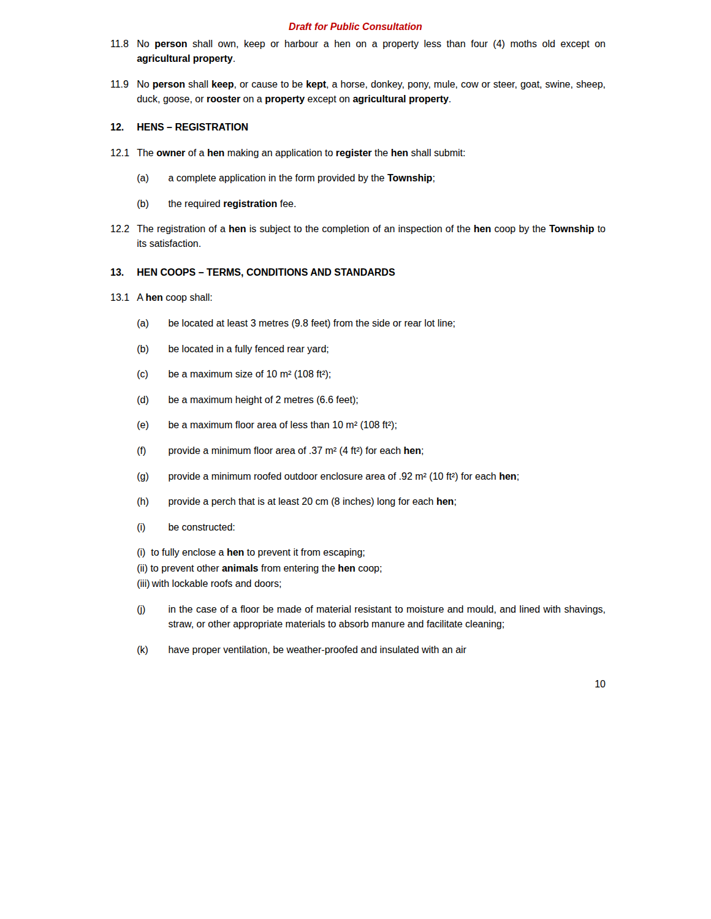Draft for Public Consultation
11.8
No person shall own, keep or harbour a hen on a property less than four (4) moths old except on agricultural property.
11.9
No person shall keep, or cause to be kept, a horse, donkey, pony, mule, cow or steer, goat, swine, sheep, duck, goose, or rooster on a property except on agricultural property.
12. HENS – REGISTRATION
12.1
The owner of a hen making an application to register the hen shall submit:
(a)
a complete application in the form provided by the Township;
(b)
the required registration fee.
12.2
The registration of a hen is subject to the completion of an inspection of the hen coop by the Township to its satisfaction.
13. HEN COOPS – TERMS, CONDITIONS AND STANDARDS
13.1
A hen coop shall:
(a)
be located at least 3 metres (9.8 feet) from the side or rear lot line;
(b)
be located in a fully fenced rear yard;
(c)
be a maximum size of 10 m² (108 ft²);
(d)
be a maximum height of 2 metres (6.6 feet);
(e)
be a maximum floor area of less than 10 m² (108 ft²);
(f)
provide a minimum floor area of .37 m² (4 ft²) for each hen;
(g)
provide a minimum roofed outdoor enclosure area of .92 m² (10 ft²) for each hen;
(h)
provide a perch that is at least 20 cm (8 inches) long for each hen;
(i)
be constructed:
(i) to fully enclose a hen to prevent it from escaping;
(ii) to prevent other animals from entering the hen coop;
(iii) with lockable roofs and doors;
(j)
in the case of a floor be made of material resistant to moisture and mould, and lined with shavings, straw, or other appropriate materials to absorb manure and facilitate cleaning;
(k)
have proper ventilation, be weather-proofed and insulated with an air
10